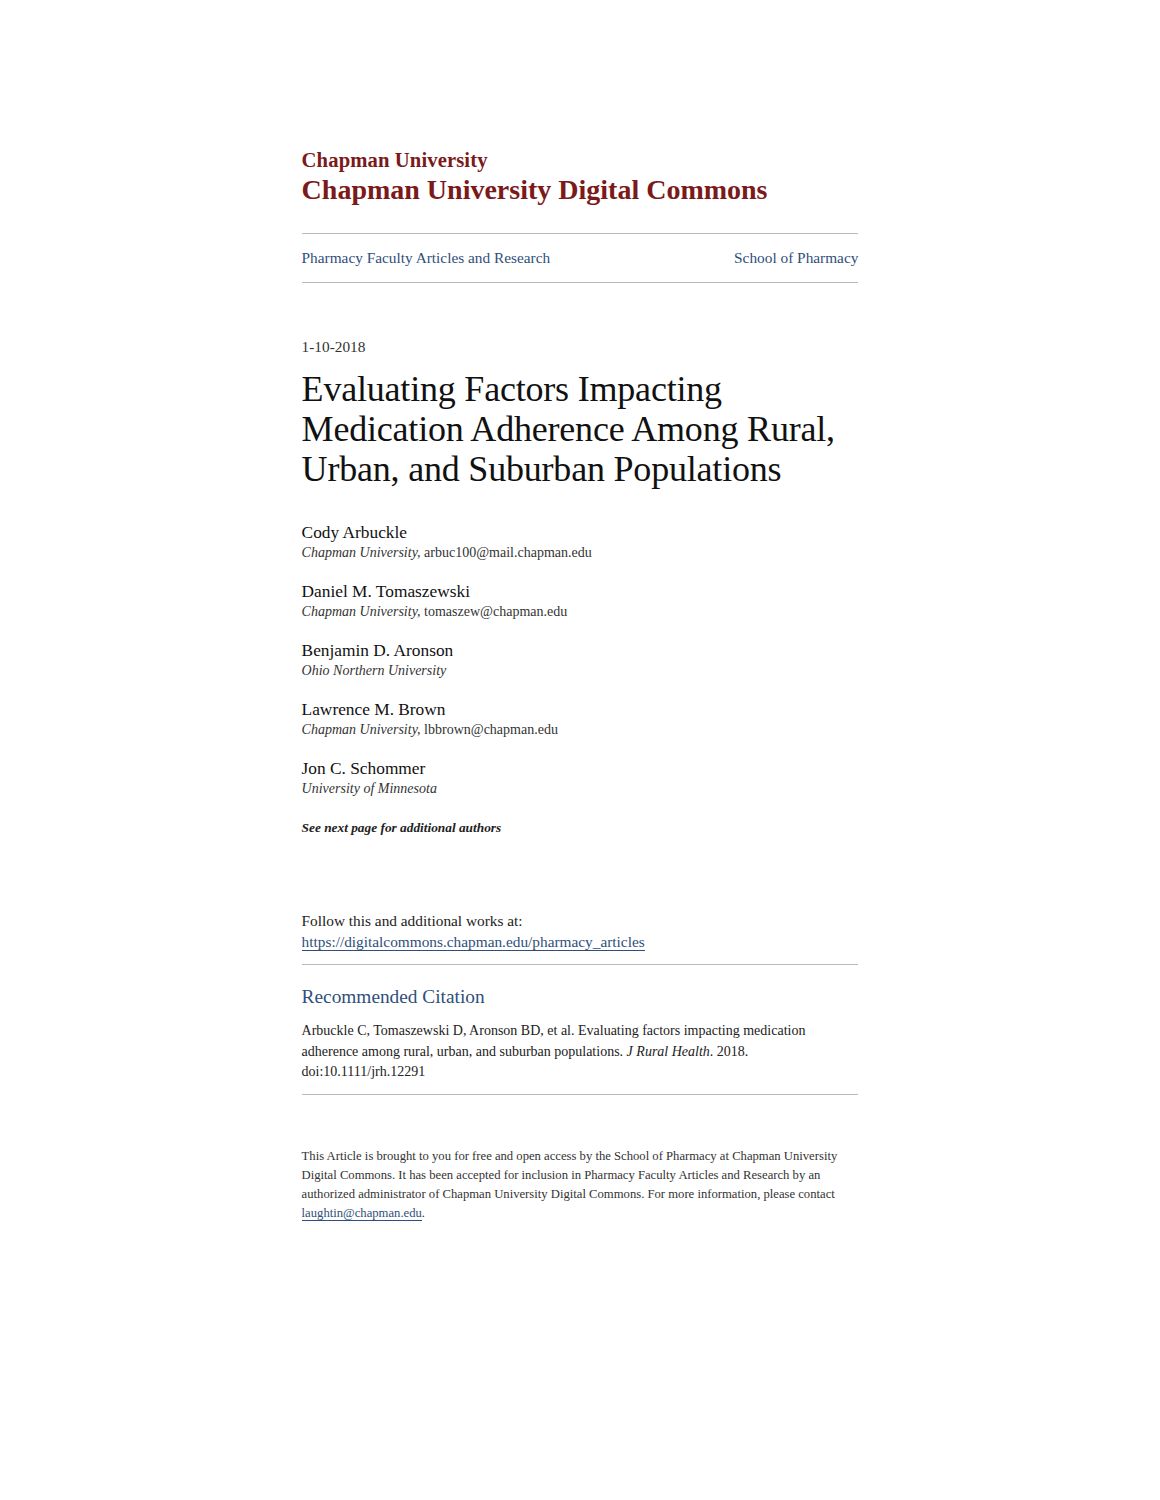Chapman University
Chapman University Digital Commons
Pharmacy Faculty Articles and Research
School of Pharmacy
1-10-2018
Evaluating Factors Impacting Medication Adherence Among Rural, Urban, and Suburban Populations
Cody Arbuckle
Chapman University, arbuc100@mail.chapman.edu
Daniel M. Tomaszewski
Chapman University, tomaszew@chapman.edu
Benjamin D. Aronson
Ohio Northern University
Lawrence M. Brown
Chapman University, lbbrown@chapman.edu
Jon C. Schommer
University of Minnesota
See next page for additional authors
Follow this and additional works at: https://digitalcommons.chapman.edu/pharmacy_articles
Recommended Citation
Arbuckle C, Tomaszewski D, Aronson BD, et al. Evaluating factors impacting medication adherence among rural, urban, and suburban populations. J Rural Health. 2018. doi:10.1111/jrh.12291
This Article is brought to you for free and open access by the School of Pharmacy at Chapman University Digital Commons. It has been accepted for inclusion in Pharmacy Faculty Articles and Research by an authorized administrator of Chapman University Digital Commons. For more information, please contact laughtin@chapman.edu.